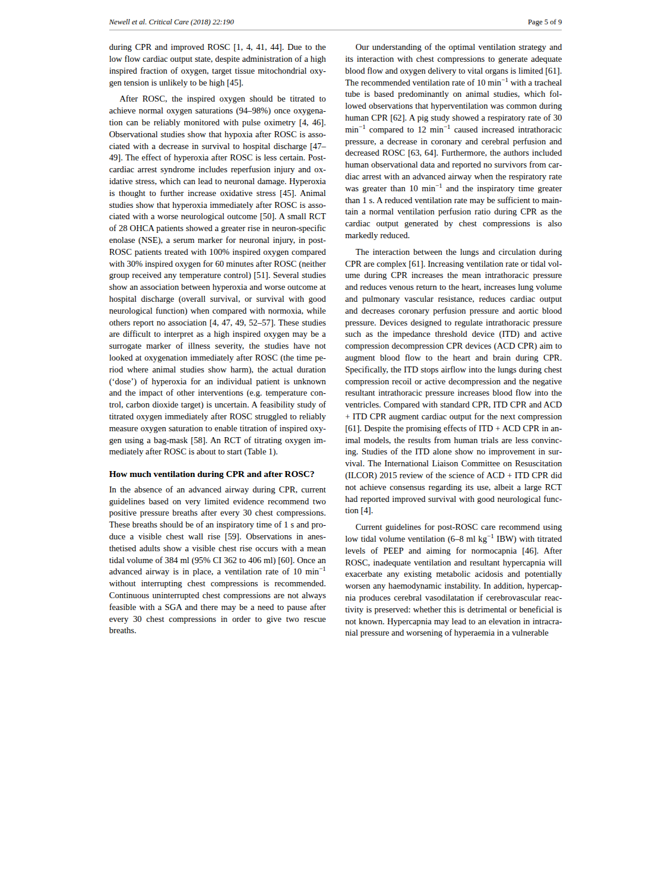Newell et al. Critical Care (2018) 22:190 Page 5 of 9
during CPR and improved ROSC [1, 4, 41, 44]. Due to the low flow cardiac output state, despite administration of a high inspired fraction of oxygen, target tissue mitochondrial oxygen tension is unlikely to be high [45].
After ROSC, the inspired oxygen should be titrated to achieve normal oxygen saturations (94–98%) once oxygenation can be reliably monitored with pulse oximetry [4, 46]. Observational studies show that hypoxia after ROSC is associated with a decrease in survival to hospital discharge [47–49]. The effect of hyperoxia after ROSC is less certain. Post-cardiac arrest syndrome includes reperfusion injury and oxidative stress, which can lead to neuronal damage. Hyperoxia is thought to further increase oxidative stress [45]. Animal studies show that hyperoxia immediately after ROSC is associated with a worse neurological outcome [50]. A small RCT of 28 OHCA patients showed a greater rise in neuron-specific enolase (NSE), a serum marker for neuronal injury, in post-ROSC patients treated with 100% inspired oxygen compared with 30% inspired oxygen for 60 minutes after ROSC (neither group received any temperature control) [51]. Several studies show an association between hyperoxia and worse outcome at hospital discharge (overall survival, or survival with good neurological function) when compared with normoxia, while others report no association [4, 47, 49, 52–57]. These studies are difficult to interpret as a high inspired oxygen may be a surrogate marker of illness severity, the studies have not looked at oxygenation immediately after ROSC (the time period where animal studies show harm), the actual duration (‘dose’) of hyperoxia for an individual patient is unknown and the impact of other interventions (e.g. temperature control, carbon dioxide target) is uncertain. A feasibility study of titrated oxygen immediately after ROSC struggled to reliably measure oxygen saturation to enable titration of inspired oxygen using a bag-mask [58]. An RCT of titrating oxygen immediately after ROSC is about to start (Table 1).
How much ventilation during CPR and after ROSC?
In the absence of an advanced airway during CPR, current guidelines based on very limited evidence recommend two positive pressure breaths after every 30 chest compressions. These breaths should be of an inspiratory time of 1 s and produce a visible chest wall rise [59]. Observations in anesthetised adults show a visible chest rise occurs with a mean tidal volume of 384 ml (95% CI 362 to 406 ml) [60]. Once an advanced airway is in place, a ventilation rate of 10 min−1 without interrupting chest compressions is recommended. Continuous uninterrupted chest compressions are not always feasible with a SGA and there may be a need to pause after every 30 chest compressions in order to give two rescue breaths.
Our understanding of the optimal ventilation strategy and its interaction with chest compressions to generate adequate blood flow and oxygen delivery to vital organs is limited [61]. The recommended ventilation rate of 10 min−1 with a tracheal tube is based predominantly on animal studies, which followed observations that hyperventilation was common during human CPR [62]. A pig study showed a respiratory rate of 30 min−1 compared to 12 min−1 caused increased intrathoracic pressure, a decrease in coronary and cerebral perfusion and decreased ROSC [63, 64]. Furthermore, the authors included human observational data and reported no survivors from cardiac arrest with an advanced airway when the respiratory rate was greater than 10 min−1 and the inspiratory time greater than 1 s. A reduced ventilation rate may be sufficient to maintain a normal ventilation perfusion ratio during CPR as the cardiac output generated by chest compressions is also markedly reduced.
The interaction between the lungs and circulation during CPR are complex [61]. Increasing ventilation rate or tidal volume during CPR increases the mean intrathoracic pressure and reduces venous return to the heart, increases lung volume and pulmonary vascular resistance, reduces cardiac output and decreases coronary perfusion pressure and aortic blood pressure. Devices designed to regulate intrathoracic pressure such as the impedance threshold device (ITD) and active compression decompression CPR devices (ACD CPR) aim to augment blood flow to the heart and brain during CPR. Specifically, the ITD stops airflow into the lungs during chest compression recoil or active decompression and the negative resultant intrathoracic pressure increases blood flow into the ventricles. Compared with standard CPR, ITD CPR and ACD + ITD CPR augment cardiac output for the next compression [61]. Despite the promising effects of ITD + ACD CPR in animal models, the results from human trials are less convincing. Studies of the ITD alone show no improvement in survival. The International Liaison Committee on Resuscitation (ILCOR) 2015 review of the science of ACD + ITD CPR did not achieve consensus regarding its use, albeit a large RCT had reported improved survival with good neurological function [4].
Current guidelines for post-ROSC care recommend using low tidal volume ventilation (6–8 ml kg−1 IBW) with titrated levels of PEEP and aiming for normocapnia [46]. After ROSC, inadequate ventilation and resultant hypercapnia will exacerbate any existing metabolic acidosis and potentially worsen any haemodynamic instability. In addition, hypercapnia produces cerebral vasodilatation if cerebrovascular reactivity is preserved: whether this is detrimental or beneficial is not known. Hypercapnia may lead to an elevation in intracranial pressure and worsening of hyperaemia in a vulnerable